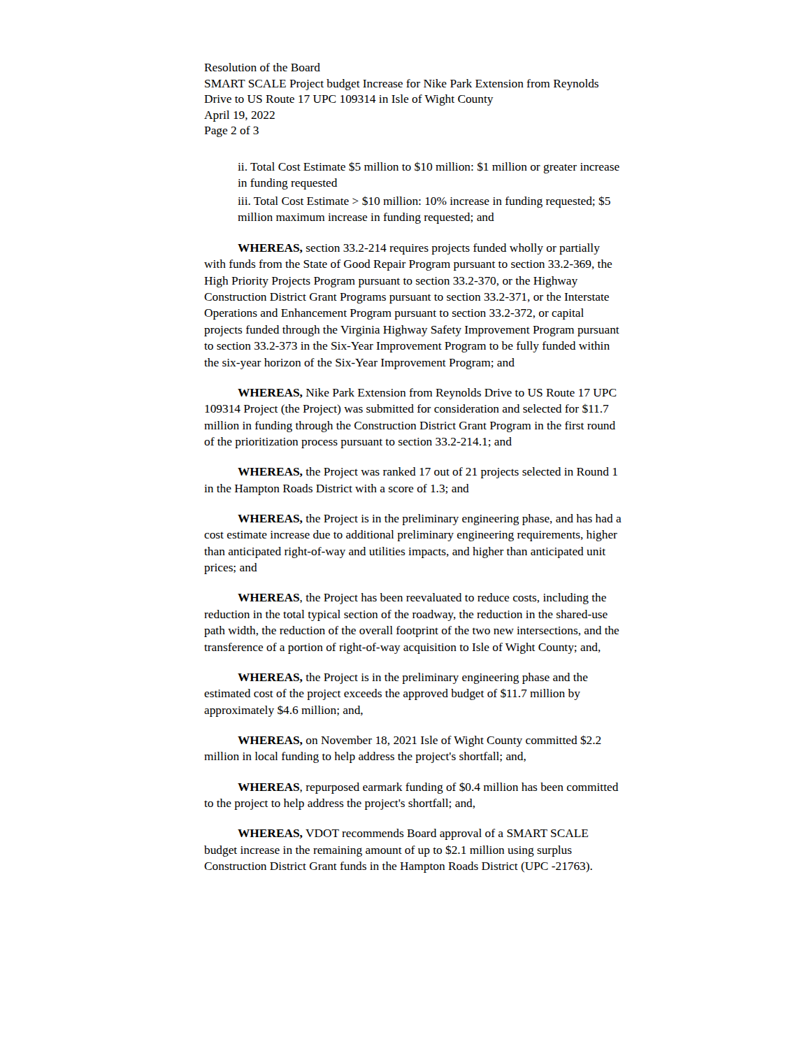Resolution of the Board
SMART SCALE Project budget Increase for Nike Park Extension from Reynolds Drive to US Route 17 UPC 109314 in Isle of Wight County
April 19, 2022
Page 2 of 3
ii. Total Cost Estimate $5 million to $10 million: $1 million or greater increase in funding requested
iii. Total Cost Estimate > $10 million: 10% increase in funding requested; $5 million maximum increase in funding requested; and
WHEREAS, section 33.2-214 requires projects funded wholly or partially with funds from the State of Good Repair Program pursuant to section 33.2-369, the High Priority Projects Program pursuant to section 33.2-370, or the Highway Construction District Grant Programs pursuant to section 33.2-371, or the Interstate Operations and Enhancement Program pursuant to section 33.2-372, or capital projects funded through the Virginia Highway Safety Improvement Program pursuant to section 33.2-373 in the Six-Year Improvement Program to be fully funded within the six-year horizon of the Six-Year Improvement Program; and
WHEREAS, Nike Park Extension from Reynolds Drive to US Route 17 UPC 109314 Project (the Project) was submitted for consideration and selected for $11.7 million in funding through the Construction District Grant Program in the first round of the prioritization process pursuant to section 33.2-214.1; and
WHEREAS, the Project was ranked 17 out of 21 projects selected in Round 1 in the Hampton Roads District with a score of 1.3; and
WHEREAS, the Project is in the preliminary engineering phase, and has had a cost estimate increase due to additional preliminary engineering requirements, higher than anticipated right-of-way and utilities impacts, and higher than anticipated unit prices; and
WHEREAS, the Project has been reevaluated to reduce costs, including the reduction in the total typical section of the roadway, the reduction in the shared-use path width, the reduction of the overall footprint of the two new intersections, and the transference of a portion of right-of-way acquisition to Isle of Wight County; and,
WHEREAS, the Project is in the preliminary engineering phase and the estimated cost of the project exceeds the approved budget of $11.7 million by approximately $4.6 million; and,
WHEREAS, on November 18, 2021 Isle of Wight County committed $2.2 million in local funding to help address the project's shortfall; and,
WHEREAS, repurposed earmark funding of $0.4 million has been committed to the project to help address the project's shortfall; and,
WHEREAS, VDOT recommends Board approval of a SMART SCALE budget increase in the remaining amount of up to $2.1 million using surplus Construction District Grant funds in the Hampton Roads District (UPC -21763).